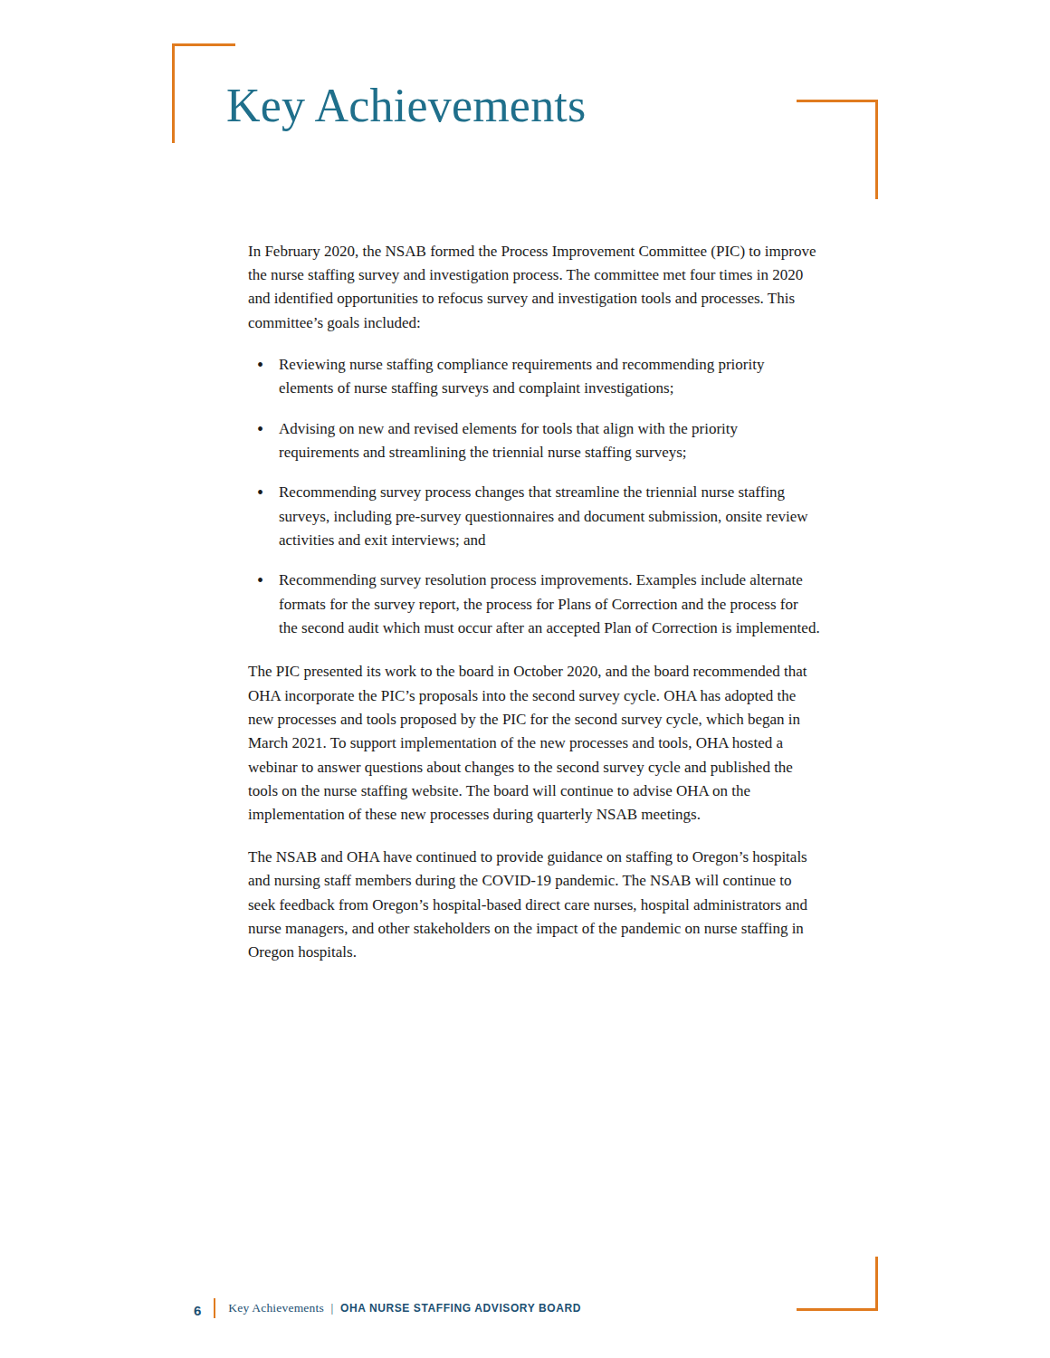Key Achievements
In February 2020, the NSAB formed the Process Improvement Committee (PIC) to improve the nurse staffing survey and investigation process. The committee met four times in 2020 and identified opportunities to refocus survey and investigation tools and processes. This committee’s goals included:
Reviewing nurse staffing compliance requirements and recommending priority elements of nurse staffing surveys and complaint investigations;
Advising on new and revised elements for tools that align with the priority requirements and streamlining the triennial nurse staffing surveys;
Recommending survey process changes that streamline the triennial nurse staffing surveys, including pre-survey questionnaires and document submission, onsite review activities and exit interviews; and
Recommending survey resolution process improvements. Examples include alternate formats for the survey report, the process for Plans of Correction and the process for the second audit which must occur after an accepted Plan of Correction is implemented.
The PIC presented its work to the board in October 2020, and the board recommended that OHA incorporate the PIC’s proposals into the second survey cycle. OHA has adopted the new processes and tools proposed by the PIC for the second survey cycle, which began in March 2021. To support implementation of the new processes and tools, OHA hosted a webinar to answer questions about changes to the second survey cycle and published the tools on the nurse staffing website. The board will continue to advise OHA on the implementation of these new processes during quarterly NSAB meetings.
The NSAB and OHA have continued to provide guidance on staffing to Oregon’s hospitals and nursing staff members during the COVID-19 pandemic. The NSAB will continue to seek feedback from Oregon’s hospital-based direct care nurses, hospital administrators and nurse managers, and other stakeholders on the impact of the pandemic on nurse staffing in Oregon hospitals.
6 Key Achievements | OHA NURSE STAFFING ADVISORY BOARD